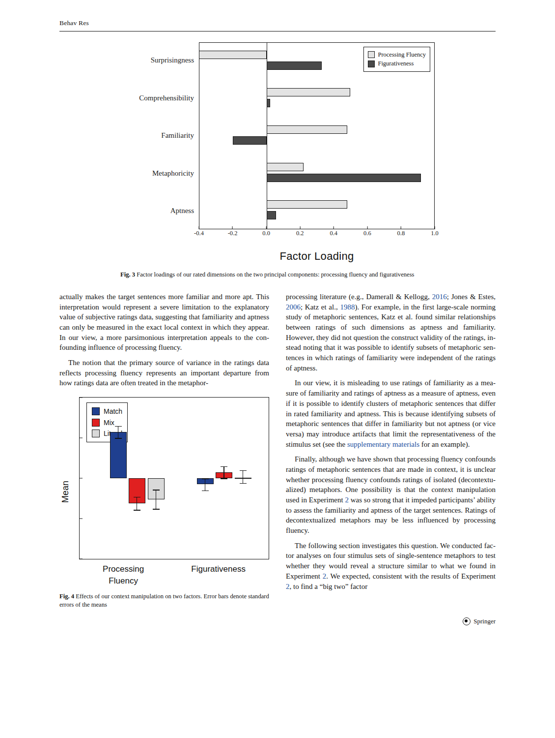Behav Res
Surprisingness
Comprehensibility
Familiarity
Metaphoricity
Aptness
Processing Fluency
Figurativeness
-0.4
-0.2
0.0
0.2
0.4
0.6
0.8
1.0
Factor Loading
Fig. 3 Factor loadings of our rated dimensions on the two principal components: processing fluency and figurativeness
actually makes the target sentences more familiar and more apt. This interpretation would represent a severe limitation to the explanatory value of subjective ratings data, suggesting that familiarity and aptness can only be measured in the exact local context in which they appear. In our view, a more parsimonious interpretation appeals to the confounding influence of processing fluency.
The notion that the primary source of variance in the ratings data reflects processing fluency represents an important departure from how ratings data are often treated in the metaphor-
Mean
2
1
0
-1
-2
Match
Mix
Literal
Processing Fluency
Figurativeness
Fig. 4 Effects of our context manipulation on two factors. Error bars denote standard errors of the means
processing literature (e.g., Damerall & Kellogg, 2016; Jones & Estes, 2006; Katz et al., 1988). For example, in the first large-scale norming study of metaphoric sentences, Katz et al. found similar relationships between ratings of such dimensions as aptness and familiarity. However, they did not question the construct validity of the ratings, instead noting that it was possible to identify subsets of metaphoric sentences in which ratings of familiarity were independent of the ratings of aptness.
In our view, it is misleading to use ratings of familiarity as a measure of familiarity and ratings of aptness as a measure of aptness, even if it is possible to identify clusters of metaphoric sentences that differ in rated familiarity and aptness. This is because identifying subsets of metaphoric sentences that differ in familiarity but not aptness (or vice versa) may introduce artifacts that limit the representativeness of the stimulus set (see the supplementary materials for an example).
Finally, although we have shown that processing fluency confounds ratings of metaphoric sentences that are made in context, it is unclear whether processing fluency confounds ratings of isolated (decontextualized) metaphors. One possibility is that the context manipulation used in Experiment 2 was so strong that it impeded participants’ ability to assess the familiarity and aptness of the target sentences. Ratings of decontextualized metaphors may be less influenced by processing fluency.
The following section investigates this question. We conducted factor analyses on four stimulus sets of single-sentence metaphors to test whether they would reveal a structure similar to what we found in Experiment 2. We expected, consistent with the results of Experiment 2, to find a “big two” factor
Springer